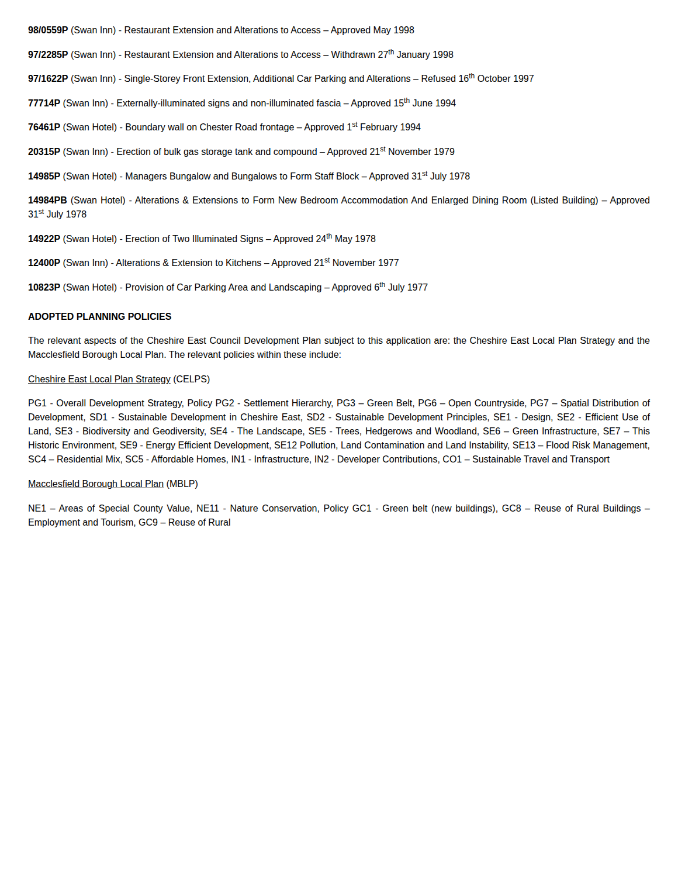98/0559P (Swan Inn) - Restaurant Extension and Alterations to Access – Approved May 1998
97/2285P (Swan Inn) - Restaurant Extension and Alterations to Access – Withdrawn 27th January 1998
97/1622P (Swan Inn) - Single-Storey Front Extension, Additional Car Parking and Alterations – Refused 16th October 1997
77714P (Swan Inn) - Externally-illuminated signs and non-illuminated fascia – Approved 15th June 1994
76461P (Swan Hotel) - Boundary wall on Chester Road frontage – Approved 1st February 1994
20315P (Swan Inn) - Erection of bulk gas storage tank and compound – Approved 21st November 1979
14985P (Swan Hotel) - Managers Bungalow and Bungalows to Form Staff Block – Approved 31st July 1978
14984PB (Swan Hotel) - Alterations & Extensions to Form New Bedroom Accommodation And Enlarged Dining Room (Listed Building) – Approved 31st July 1978
14922P (Swan Hotel) - Erection of Two Illuminated Signs – Approved 24th May 1978
12400P (Swan Inn) - Alterations & Extension to Kitchens – Approved 21st November 1977
10823P (Swan Hotel) - Provision of Car Parking Area and Landscaping – Approved 6th July 1977
ADOPTED PLANNING POLICIES
The relevant aspects of the Cheshire East Council Development Plan subject to this application are: the Cheshire East Local Plan Strategy and the Macclesfield Borough Local Plan. The relevant policies within these include:
Cheshire East Local Plan Strategy (CELPS)
PG1 - Overall Development Strategy, Policy PG2 - Settlement Hierarchy, PG3 – Green Belt, PG6 – Open Countryside, PG7 – Spatial Distribution of Development, SD1 - Sustainable Development in Cheshire East, SD2 - Sustainable Development Principles, SE1 - Design, SE2 - Efficient Use of Land, SE3 - Biodiversity and Geodiversity, SE4 - The Landscape, SE5 - Trees, Hedgerows and Woodland, SE6 – Green Infrastructure, SE7 – This Historic Environment, SE9 - Energy Efficient Development, SE12 Pollution, Land Contamination and Land Instability, SE13 – Flood Risk Management, SC4 – Residential Mix, SC5 - Affordable Homes, IN1 - Infrastructure, IN2 - Developer Contributions, CO1 – Sustainable Travel and Transport
Macclesfield Borough Local Plan (MBLP)
NE1 – Areas of Special County Value, NE11 - Nature Conservation, Policy GC1 - Green belt (new buildings), GC8 – Reuse of Rural Buildings – Employment and Tourism, GC9 – Reuse of Rural